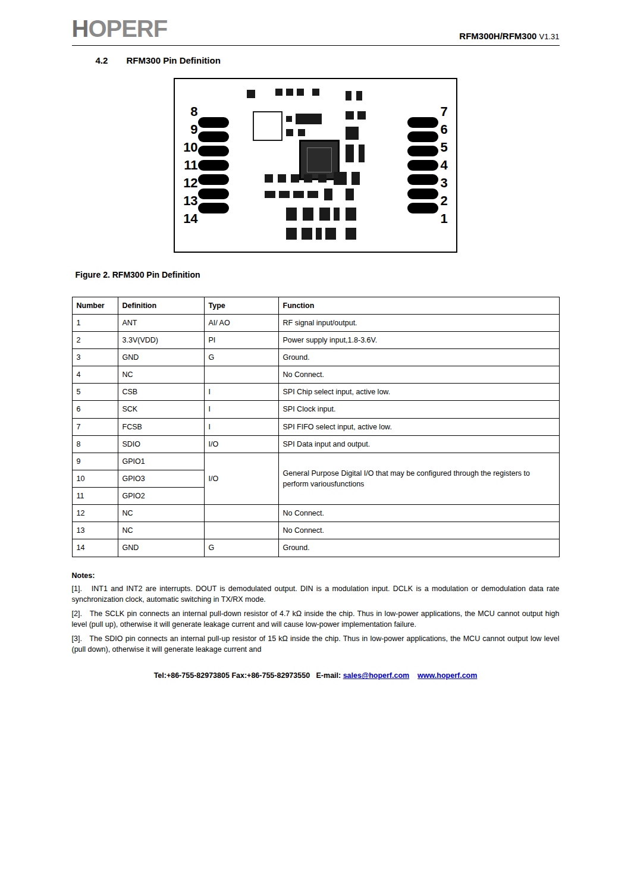HOPERF
RFM300H/RFM300 V1.31
4.2 RFM300 Pin Definition
| 8 9 10 11 12 13 14 | | | | 7 6 5 4 3 2 1 |
Figure 2. RFM300 Pin Definition
| Number | Definition | Type | Function |
| --- | --- | --- | --- |
| 1 | ANT | AI/ AO | RF signal input/output. |
| 2 | 3.3V(VDD) | PI | Power supply input,1.8-3.6V. |
| 3 | GND | G | Ground. |
| 4 | NC | | No Connect. |
| 5 | CSB | I | SPI Chip select input, active low. |
| 6 | SCK | I | SPI Clock input. |
| 7 | FCSB | I | SPI FIFO select input, active low. |
| 8 | SDIO | I/O | SPI Data input and output. |
| 9 | GPIO1 | I/O | General Purpose Digital I/O that may be configured through the registers to perform variousfunctions |
| 10 | GPIO3 |
| 11 | GPIO2 |
| 12 | NC | | No Connect. |
| 13 | NC | | No Connect. |
| 14 | GND | G | Ground. |
Notes:
[1]. INT1 and INT2 are interrupts. DOUT is demodulated output. DIN is a modulation input. DCLK is a modulation or demodulation data rate synchronization clock, automatic switching in TX/RX mode.
[2]. The SCLK pin connects an internal pull-down resistor of 4.7 kΩ inside the chip. Thus in low-power applications, the MCU cannot output high level (pull up), otherwise it will generate leakage current and will cause low-power implementation failure.
[3]. The SDIO pin connects an internal pull-up resistor of 15 kΩ inside the chip. Thus in low-power applications, the MCU cannot output low level (pull down), otherwise it will generate leakage current and
Tel:+86-755-82973805 Fax:+86-755-82973550 E-mail: sales@hoperf.com www.hoperf.com